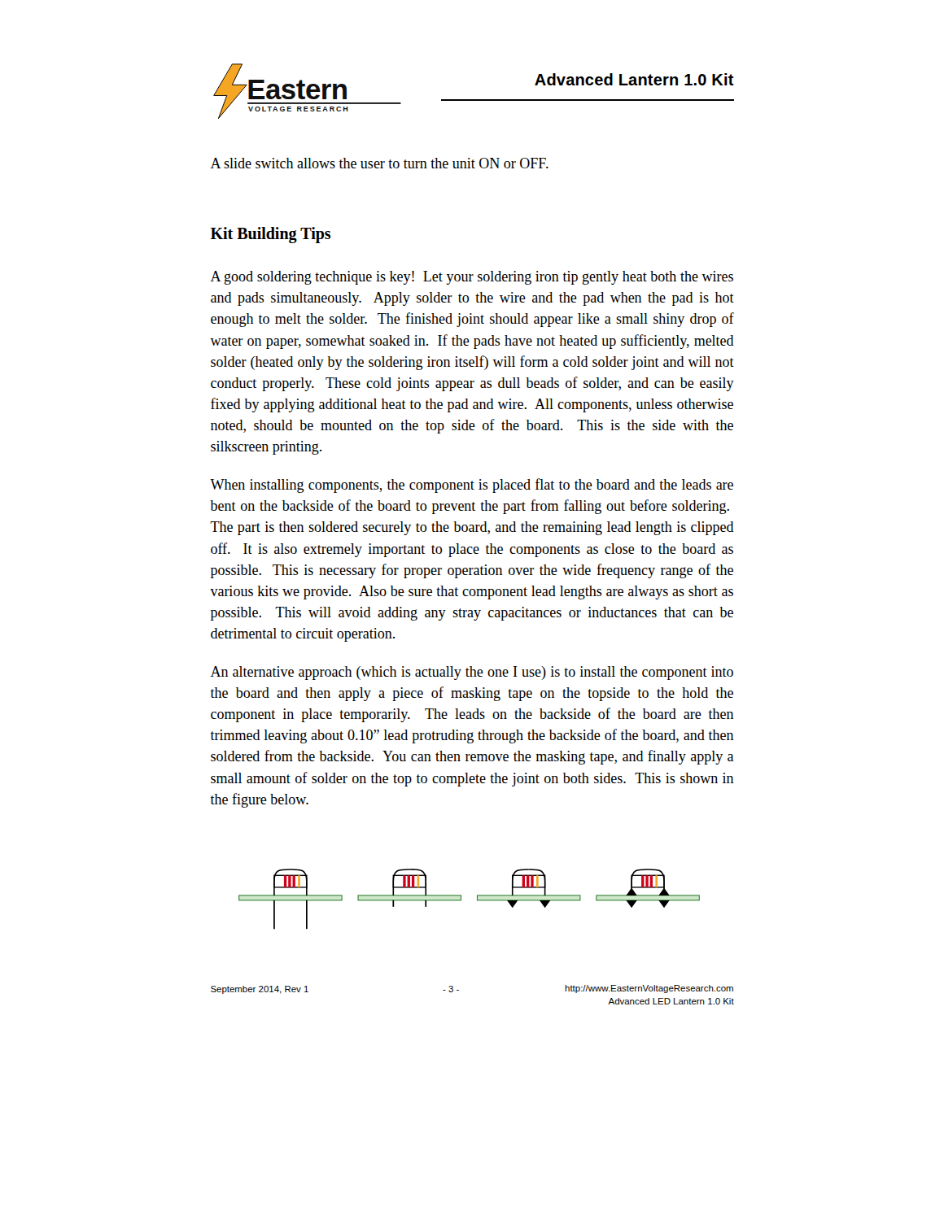Eastern VOLTAGE RESEARCH
Advanced Lantern 1.0 Kit
A slide switch allows the user to turn the unit ON or OFF.
Kit Building Tips
A good soldering technique is key! Let your soldering iron tip gently heat both the wires and pads simultaneously. Apply solder to the wire and the pad when the pad is hot enough to melt the solder. The finished joint should appear like a small shiny drop of water on paper, somewhat soaked in. If the pads have not heated up sufficiently, melted solder (heated only by the soldering iron itself) will form a cold solder joint and will not conduct properly. These cold joints appear as dull beads of solder, and can be easily fixed by applying additional heat to the pad and wire. All components, unless otherwise noted, should be mounted on the top side of the board. This is the side with the silkscreen printing.
When installing components, the component is placed flat to the board and the leads are bent on the backside of the board to prevent the part from falling out before soldering. The part is then soldered securely to the board, and the remaining lead length is clipped off. It is also extremely important to place the components as close to the board as possible. This is necessary for proper operation over the wide frequency range of the various kits we provide. Also be sure that component lead lengths are always as short as possible. This will avoid adding any stray capacitances or inductances that can be detrimental to circuit operation.
An alternative approach (which is actually the one I use) is to install the component into the board and then apply a piece of masking tape on the topside to the hold the component in place temporarily. The leads on the backside of the board are then trimmed leaving about 0.10” lead protruding through the backside of the board, and then soldered from the backside. You can then remove the masking tape, and finally apply a small amount of solder on the top to complete the joint on both sides. This is shown in the figure below.
September 2014, Rev 1
- 3 -
http://www.EasternVoltageResearch.com
Advanced LED Lantern 1.0 Kit